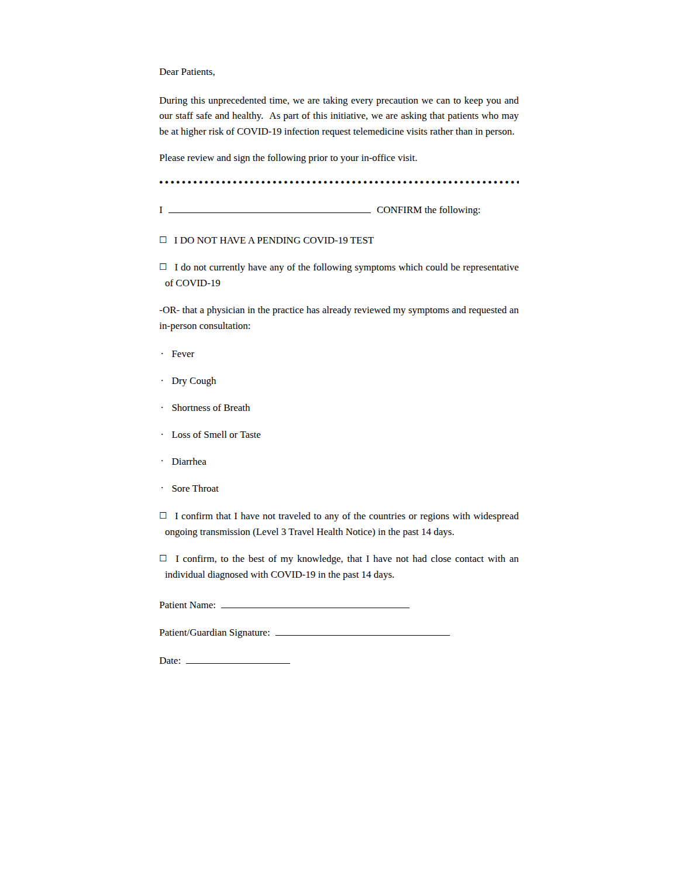Dear Patients,
During this unprecedented time, we are taking every precaution we can to keep you and our staff safe and healthy. As part of this initiative, we are asking that patients who may be at higher risk of COVID-19 infection request telemedicine visits rather than in person.
Please review and sign the following prior to your in-office visit.
•••••••••••••••••••••••••••••••••••••••••••••••••••••••••••••••••••••••••••••••••••••••
I CONFIRM the following:
☐ I DO NOT HAVE A PENDING COVID-19 TEST
☐ I do not currently have any of the following symptoms which could be representative of COVID-19
-OR- that a physician in the practice has already reviewed my symptoms and requested an in-person consultation:
Fever
Dry Cough
Shortness of Breath
Loss of Smell or Taste
Diarrhea
Sore Throat
☐ I confirm that I have not traveled to any of the countries or regions with widespread ongoing transmission (Level 3 Travel Health Notice) in the past 14 days.
☐ I confirm, to the best of my knowledge, that I have not had close contact with an individual diagnosed with COVID-19 in the past 14 days.
Patient Name:
Patient/Guardian Signature:
Date: